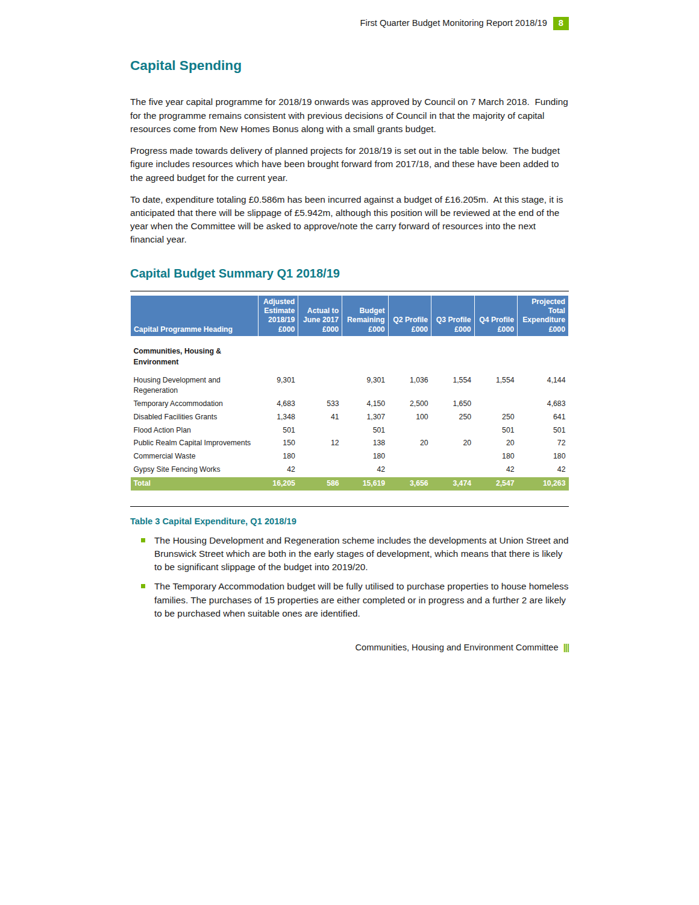First Quarter Budget Monitoring Report 2018/19 8
Capital Spending
The five year capital programme for 2018/19 onwards was approved by Council on 7 March 2018. Funding for the programme remains consistent with previous decisions of Council in that the majority of capital resources come from New Homes Bonus along with a small grants budget.
Progress made towards delivery of planned projects for 2018/19 is set out in the table below. The budget figure includes resources which have been brought forward from 2017/18, and these have been added to the agreed budget for the current year.
To date, expenditure totaling £0.586m has been incurred against a budget of £16.205m. At this stage, it is anticipated that there will be slippage of £5.942m, although this position will be reviewed at the end of the year when the Committee will be asked to approve/note the carry forward of resources into the next financial year.
Capital Budget Summary Q1 2018/19
| Capital Programme Heading | Adjusted Estimate 2018/19 £000 | Actual to June 2017 £000 | Budget Remaining £000 | Q2 Profile £000 | Q3 Profile £000 | Q4 Profile £000 | Projected Total Expenditure £000 |
| --- | --- | --- | --- | --- | --- | --- | --- |
| Communities, Housing & Environment | | | | | | | |
| Housing Development and Regeneration | 9,301 | | 9,301 | 1,036 | 1,554 | 1,554 | 4,144 |
| Temporary Accommodation | 4,683 | 533 | 4,150 | 2,500 | 1,650 | | 4,683 |
| Disabled Facilities Grants | 1,348 | 41 | 1,307 | 100 | 250 | 250 | 641 |
| Flood Action Plan | 501 | | 501 | | | 501 | 501 |
| Public Realm Capital Improvements | 150 | 12 | 138 | 20 | 20 | 20 | 72 |
| Commercial Waste | 180 | | 180 | | | 180 | 180 |
| Gypsy Site Fencing Works | 42 | | 42 | | | 42 | 42 |
| Total | 16,205 | 586 | 15,619 | 3,656 | 3,474 | 2,547 | 10,263 |
Table 3 Capital Expenditure, Q1 2018/19
The Housing Development and Regeneration scheme includes the developments at Union Street and Brunswick Street which are both in the early stages of development, which means that there is likely to be significant slippage of the budget into 2019/20.
The Temporary Accommodation budget will be fully utilised to purchase properties to house homeless families. The purchases of 15 properties are either completed or in progress and a further 2 are likely to be purchased when suitable ones are identified.
Communities, Housing and Environment Committee |||